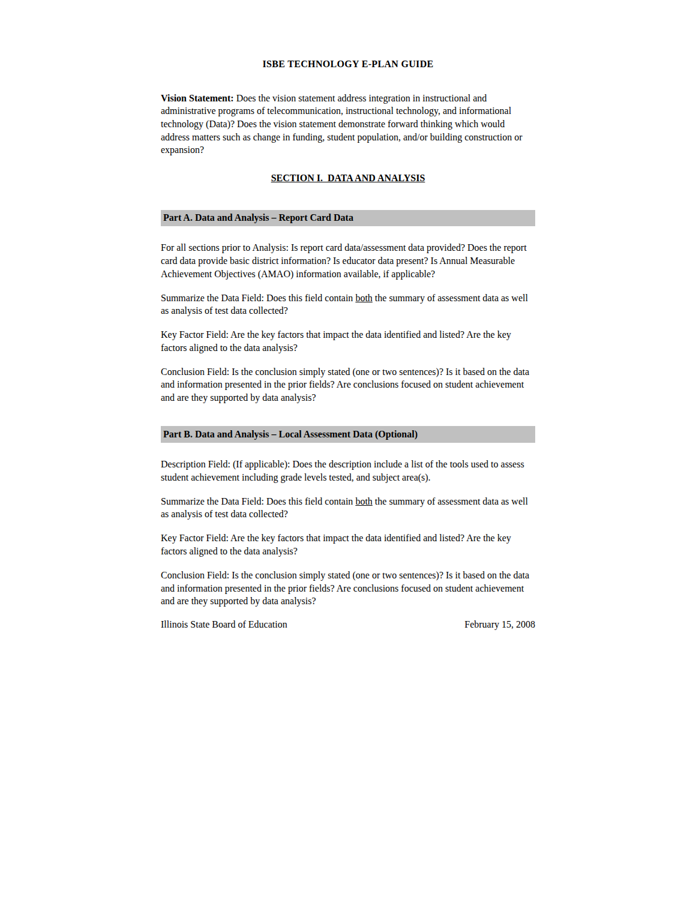ISBE TECHNOLOGY E-PLAN GUIDE
Vision Statement: Does the vision statement address integration in instructional and administrative programs of telecommunication, instructional technology, and informational technology (Data)? Does the vision statement demonstrate forward thinking which would address matters such as change in funding, student population, and/or building construction or expansion?
SECTION I. DATA AND ANALYSIS
Part A. Data and Analysis – Report Card Data
For all sections prior to Analysis: Is report card data/assessment data provided? Does the report card data provide basic district information? Is educator data present? Is Annual Measurable Achievement Objectives (AMAO) information available, if applicable?
Summarize the Data Field: Does this field contain both the summary of assessment data as well as analysis of test data collected?
Key Factor Field: Are the key factors that impact the data identified and listed? Are the key factors aligned to the data analysis?
Conclusion Field: Is the conclusion simply stated (one or two sentences)? Is it based on the data and information presented in the prior fields? Are conclusions focused on student achievement and are they supported by data analysis?
Part B. Data and Analysis – Local Assessment Data (Optional)
Description Field: (If applicable): Does the description include a list of the tools used to assess student achievement including grade levels tested, and subject area(s).
Summarize the Data Field: Does this field contain both the summary of assessment data as well as analysis of test data collected?
Key Factor Field: Are the key factors that impact the data identified and listed? Are the key factors aligned to the data analysis?
Conclusion Field: Is the conclusion simply stated (one or two sentences)? Is it based on the data and information presented in the prior fields? Are conclusions focused on student achievement and are they supported by data analysis?
Illinois State Board of Education February 15, 2008